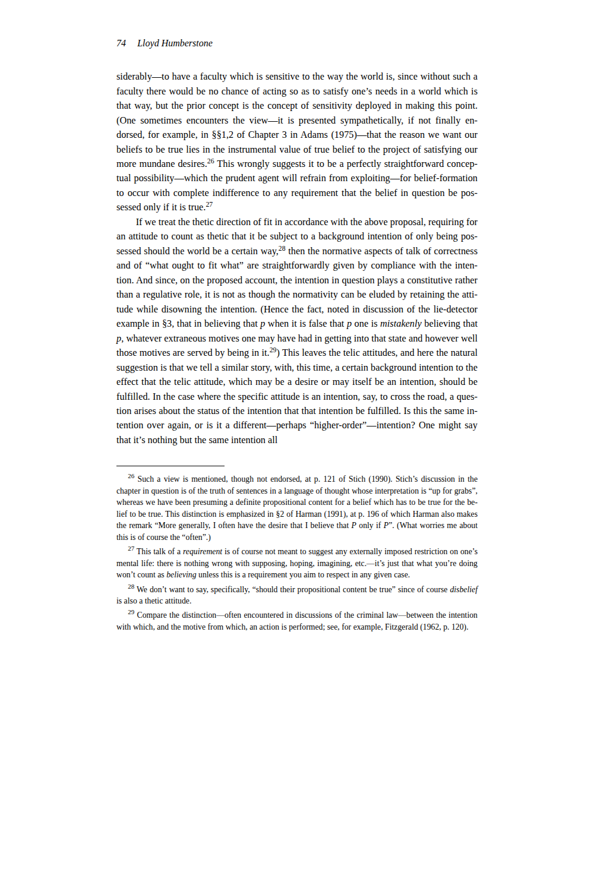74 Lloyd Humberstone
siderably—to have a faculty which is sensitive to the way the world is, since without such a faculty there would be no chance of acting so as to satisfy one’s needs in a world which is that way, but the prior concept is the concept of sensitivity deployed in making this point. (One sometimes encounters the view—it is presented sympathetically, if not finally endorsed, for example, in §§1,2 of Chapter 3 in Adams (1975)—that the reason we want our beliefs to be true lies in the instrumental value of true belief to the project of satisfying our more mundane desires.26 This wrongly suggests it to be a perfectly straightforward conceptual possibility—which the prudent agent will refrain from exploiting—for belief-formation to occur with complete indifference to any requirement that the belief in question be possessed only if it is true.27
If we treat the thetic direction of fit in accordance with the above proposal, requiring for an attitude to count as thetic that it be subject to a background intention of only being possessed should the world be a certain way,28 then the normative aspects of talk of correctness and of “what ought to fit what” are straightforwardly given by compliance with the intention. And since, on the proposed account, the intention in question plays a constitutive rather than a regulative role, it is not as though the normativity can be eluded by retaining the attitude while disowning the intention. (Hence the fact, noted in discussion of the lie-detector example in §3, that in believing that p when it is false that p one is mistakenly believing that p, whatever extraneous motives one may have had in getting into that state and however well those motives are served by being in it.29) This leaves the telic attitudes, and here the natural suggestion is that we tell a similar story, with, this time, a certain background intention to the effect that the telic attitude, which may be a desire or may itself be an intention, should be fulfilled. In the case where the specific attitude is an intention, say, to cross the road, a question arises about the status of the intention that that intention be fulfilled. Is this the same intention over again, or is it a different—perhaps “higher-order”—intention? One might say that it’s nothing but the same intention all
26 Such a view is mentioned, though not endorsed, at p. 121 of Stich (1990). Stich’s discussion in the chapter in question is of the truth of sentences in a language of thought whose interpretation is “up for grabs”, whereas we have been presuming a definite propositional content for a belief which has to be true for the belief to be true. This distinction is emphasized in §2 of Harman (1991), at p. 196 of which Harman also makes the remark “More generally, I often have the desire that I believe that P only if P”. (What worries me about this is of course the “often”.)
27 This talk of a requirement is of course not meant to suggest any externally imposed restriction on one’s mental life: there is nothing wrong with supposing, hoping, imagining, etc.—it’s just that what you’re doing won’t count as believing unless this is a requirement you aim to respect in any given case.
28 We don’t want to say, specifically, “should their propositional content be true” since of course disbelief is also a thetic attitude.
29 Compare the distinction—often encountered in discussions of the criminal law—between the intention with which, and the motive from which, an action is performed; see, for example, Fitzgerald (1962, p. 120).